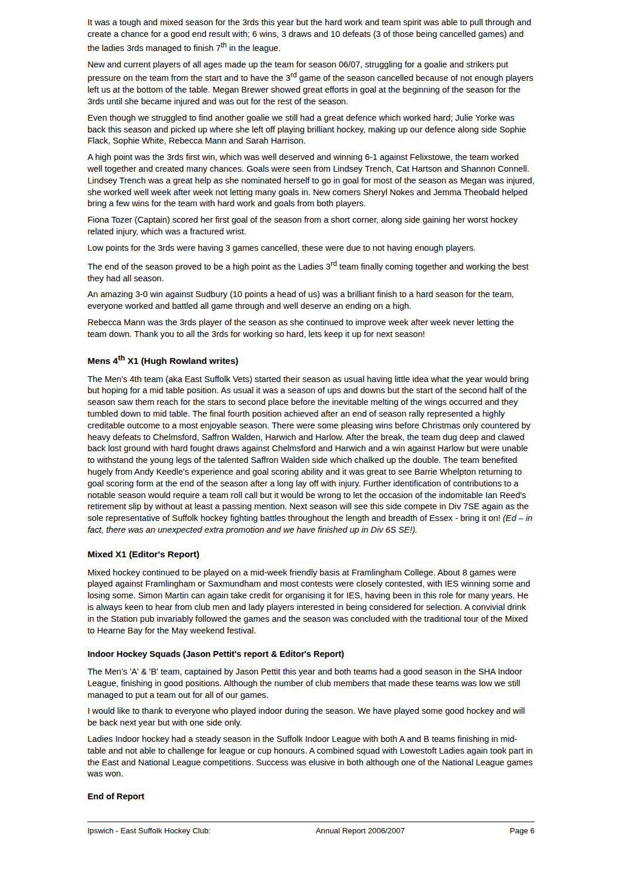It was a tough and mixed season for the 3rds this year but the hard work and team spirit was able to pull through and create a chance for a good end result with; 6 wins, 3 draws and 10 defeats (3 of those being cancelled games) and the ladies 3rds managed to finish 7th in the league.
New and current players of all ages made up the team for season 06/07, struggling for a goalie and strikers put pressure on the team from the start and to have the 3rd game of the season cancelled because of not enough players left us at the bottom of the table. Megan Brewer showed great efforts in goal at the beginning of the season for the 3rds until she became injured and was out for the rest of the season.
Even though we struggled to find another goalie we still had a great defence which worked hard; Julie Yorke was back this season and picked up where she left off playing brilliant hockey, making up our defence along side Sophie Flack, Sophie White, Rebecca Mann and Sarah Harrison.
A high point was the 3rds first win, which was well deserved and winning 6-1 against Felixstowe, the team worked well together and created many chances. Goals were seen from Lindsey Trench, Cat Hartson and Shannon Connell. Lindsey Trench was a great help as she nominated herself to go in goal for most of the season as Megan was injured, she worked well week after week not letting many goals in. New comers Sheryl Nokes and Jemma Theobald helped bring a few wins for the team with hard work and goals from both players.
Fiona Tozer (Captain) scored her first goal of the season from a short corner, along side gaining her worst hockey related injury, which was a fractured wrist.
Low points for the 3rds were having 3 games cancelled, these were due to not having enough players.
The end of the season proved to be a high point as the Ladies 3rd team finally coming together and working the best they had all season.
An amazing 3-0 win against Sudbury (10 points a head of us) was a brilliant finish to a hard season for the team, everyone worked and battled all game through and well deserve an ending on a high.
Rebecca Mann was the 3rds player of the season as she continued to improve week after week never letting the team down. Thank you to all the 3rds for working so hard, lets keep it up for next season!
Mens 4th X1 (Hugh Rowland writes)
The Men's 4th team (aka East Suffolk Vets) started their season as usual having little idea what the year would bring but hoping for a mid table position. As usual it was a season of ups and downs but the start of the second half of the season saw them reach for the stars to second place before the inevitable melting of the wings occurred and they tumbled down to mid table. The final fourth position achieved after an end of season rally represented a highly creditable outcome to a most enjoyable season. There were some pleasing wins before Christmas only countered by heavy defeats to Chelmsford, Saffron Walden, Harwich and Harlow. After the break, the team dug deep and clawed back lost ground with hard fought draws against Chelmsford and Harwich and a win against Harlow but were unable to withstand the young legs of the talented Saffron Walden side which chalked up the double. The team benefited hugely from Andy Keedle's experience and goal scoring ability and it was great to see Barrie Whelpton returning to goal scoring form at the end of the season after a long lay off with injury. Further identification of contributions to a notable season would require a team roll call but it would be wrong to let the occasion of the indomitable Ian Reed's retirement slip by without at least a passing mention. Next season will see this side compete in Div 7SE again as the sole representative of Suffolk hockey fighting battles throughout the length and breadth of Essex - bring it on! (Ed – in fact, there was an unexpected extra promotion and we have finished up in Div 6S SE!).
Mixed X1 (Editor's Report)
Mixed hockey continued to be played on a mid-week friendly basis at Framlingham College. About 8 games were played against Framlingham or Saxmundham and most contests were closely contested, with IES winning some and losing some. Simon Martin can again take credit for organising it for IES, having been in this role for many years. He is always keen to hear from club men and lady players interested in being considered for selection. A convivial drink in the Station pub invariably followed the games and the season was concluded with the traditional tour of the Mixed to Hearne Bay for the May weekend festival.
Indoor Hockey Squads (Jason Pettit's report & Editor's Report)
The Men's 'A' & 'B' team, captained by Jason Pettit this year and both teams had a good season in the SHA Indoor League, finishing in good positions. Although the number of club members that made these teams was low we still managed to put a team out for all of our games.
I would like to thank to everyone who played indoor during the season. We have played some good hockey and will be back next year but with one side only.
Ladies Indoor hockey had a steady season in the Suffolk Indoor League with both A and B teams finishing in mid-table and not able to challenge for league or cup honours. A combined squad with Lowestoft Ladies again took part in the East and National League competitions. Success was elusive in both although one of the National League games was won.
End of Report
Ipswich - East Suffolk Hockey Club: Annual Report 2006/2007 Page 6